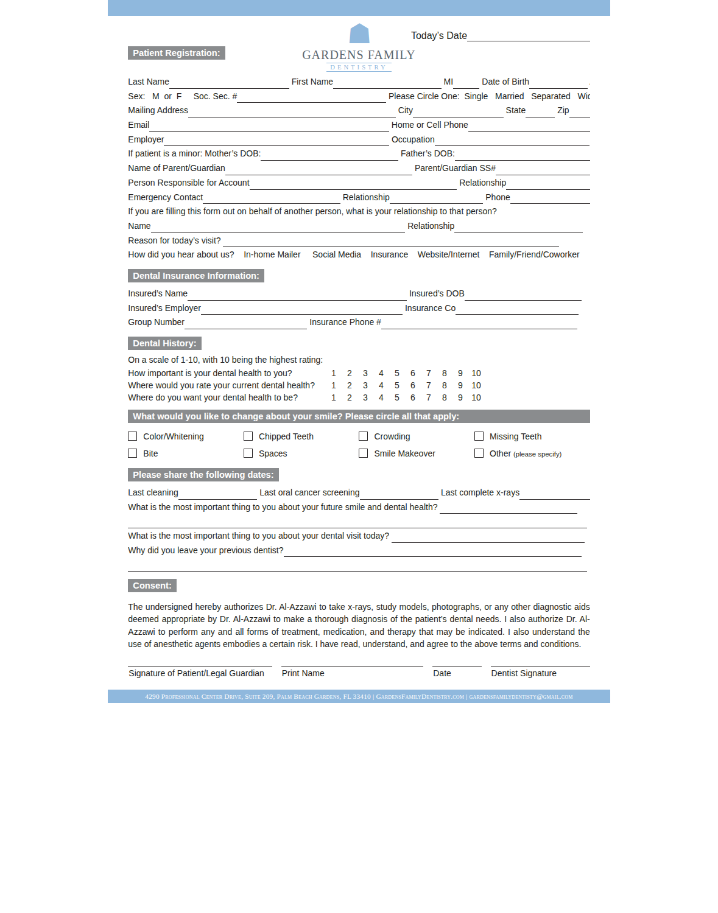Patient Registration:
☗
GARDENS FAMILY
DENTISTRY
Today’s Date
Last Name First Name MI Date of Birth Age
Sex: M or F Soc. Sec. # Please Circle One: Single Married Separated Widow
Mailing Address City State Zip
Email Home or Cell Phone
Employer Occupation
If patient is a minor: Mother’s DOB: Father’s DOB:
Name of Parent/Guardian Parent/Guardian SS#
Person Responsible for Account Relationship
Emergency Contact Relationship Phone
If you are filling this form out on behalf of another person, what is your relationship to that person?
Name Relationship
Reason for today’s visit?
How did you hear about us? In-home Mailer Social Media Insurance Website/Internet Family/Friend/Coworker
Dental Insurance Information:
Insured’s Name Insured’s DOB
Insured’s Employer Insurance Co
Group Number Insurance Phone #
Dental History:
On a scale of 1-10, with 10 being the highest rating:
| How important is your dental health to you? | 1 | 2 | 3 | 4 | 5 | 6 | 7 | 8 | 9 | 10 |
| Where would you rate your current dental health? | 1 | 2 | 3 | 4 | 5 | 6 | 7 | 8 | 9 | 10 |
| Where do you want your dental health to be? | 1 | 2 | 3 | 4 | 5 | 6 | 7 | 8 | 9 | 10 |
What would you like to change about your smile? Please circle all that apply:
| Color/Whitening | Chipped Teeth | Crowding | Missing Teeth |
| Bite | Spaces | Smile Makeover | Other (please specify) |
Please share the following dates:
Last cleaning Last oral cancer screening Last complete x-rays
What is the most important thing to you about your future smile and dental health?
What is the most important thing to you about your dental visit today?
Why did you leave your previous dentist?
Consent:
The undersigned hereby authorizes Dr. Al-Azzawi to take x-rays, study models, photographs, or any other diagnostic aids deemed appropriate by Dr. Al-Azzawi to make a thorough diagnosis of the patient’s dental needs. I also authorize Dr. Al-Azzawi to perform any and all forms of treatment, medication, and therapy that may be indicated. I also understand the use of anesthetic agents embodies a certain risk. I have read, understand, and agree to the above terms and conditions.
| Signature of Patient/Legal Guardian | | Print Name | | Date | | Dentist Signature |
4290 Professional Center Drive, Suite 209, Palm Beach Gardens, FL 33410 | GardensFamilyDentistry.com | gardensfamilydentisty@gmail.com